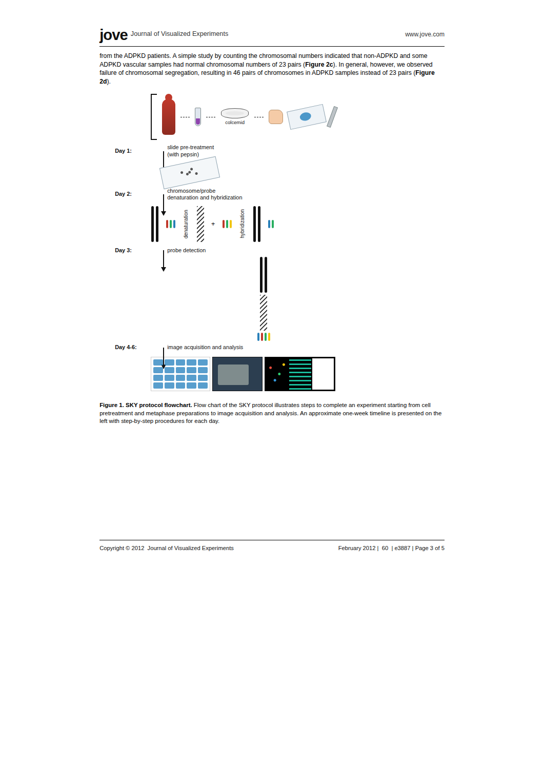jove
Journal of Visualized Experiments
www.jove.com
from the ADPKD patients. A simple study by counting the chromosomal numbers indicated that non-ADPKD and some ADPKD vascular samples had normal chromosomal numbers of 23 pairs (Figure 2c). In general, however, we observed failure of chromosomal segregation, resulting in 46 pairs of chromosomes in ADPKD samples instead of 23 pairs (Figure 2d).
colcemid
Day 1:
slide pre-treatment
(with pepsin)
Day 2:
chromosome/probe
denaturation and hybridization
denaturation
+
hybridization
Day 3:
probe detection
Day 4-6:
image acquisition and analysis
Figure 1. SKY protocol flowchart. Flow chart of the SKY protocol illustrates steps to complete an experiment starting from cell pretreatment and metaphase preparations to image acquisition and analysis. An approximate one-week timeline is presented on the left with step-by-step procedures for each day.
Copyright © 2012 Journal of Visualized Experiments
February 2012 | 60 | e3887 | Page 3 of 5